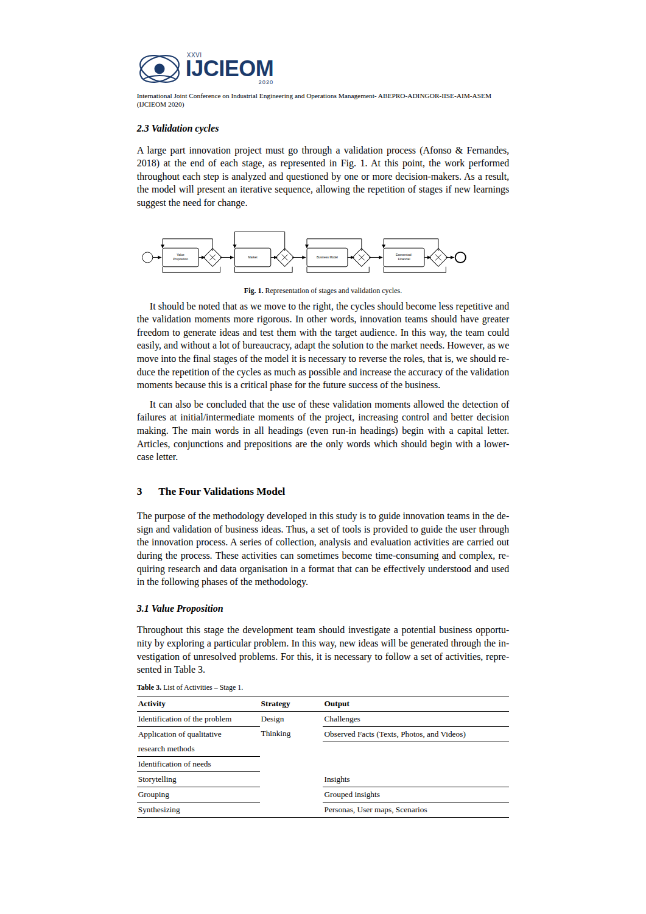XXVI
IJCIEOM
2020
International Joint Conference on Industrial Engineering and Operations Management- ABEPRO-ADINGOR-IISE-AIM-ASEM (IJCIEOM 2020)
2.3 Validation cycles
A large part innovation project must go through a validation process (Afonso & Fernandes, 2018) at the end of each stage, as represented in Fig. 1. At this point, the work performed throughout each step is analyzed and questioned by one or more decision-makers. As a result, the model will present an iterative sequence, allowing the repetition of stages if new learnings suggest the need for change.
Value Proposition Market Business Model Economical- Financial
Fig. 1. Representation of stages and validation cycles.
It should be noted that as we move to the right, the cycles should become less repetitive and the validation moments more rigorous. In other words, innovation teams should have greater freedom to generate ideas and test them with the target audience. In this way, the team could easily, and without a lot of bureaucracy, adapt the solution to the market needs. However, as we move into the final stages of the model it is necessary to reverse the roles, that is, we should reduce the repetition of the cycles as much as possible and increase the accuracy of the validation moments because this is a critical phase for the future success of the business.
It can also be concluded that the use of these validation moments allowed the detection of failures at initial/intermediate moments of the project, increasing control and better decision making. The main words in all headings (even run-in headings) begin with a capital letter. Articles, conjunctions and prepositions are the only words which should begin with a lower-case letter.
3 The Four Validations Model
The purpose of the methodology developed in this study is to guide innovation teams in the design and validation of business ideas. Thus, a set of tools is provided to guide the user through the innovation process. A series of collection, analysis and evaluation activities are carried out during the process. These activities can sometimes become time-consuming and complex, requiring research and data organisation in a format that can be effectively understood and used in the following phases of the methodology.
3.1 Value Proposition
Throughout this stage the development team should investigate a potential business opportunity by exploring a particular problem. In this way, new ideas will be generated through the investigation of unresolved problems. For this, it is necessary to follow a set of activities, represented in Table 3.
Table 3. List of Activities – Stage 1.
| Activity | Strategy | Output |
| --- | --- | --- |
| Identification of the problem | Design | Challenges |
| Application of qualitative | Thinking | Observed Facts (Texts, Photos, and Videos) |
| research methods | | |
| Identification of needs | | |
| Storytelling | | Insights |
| Grouping | | Grouped insights |
| Synthesizing | | Personas, User maps, Scenarios |